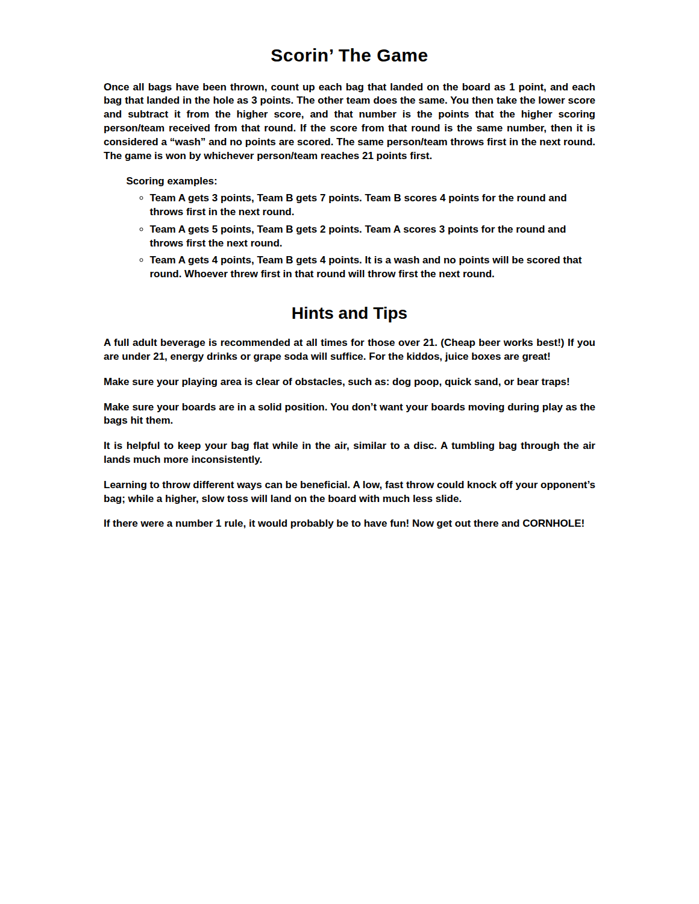Scorin’ The Game
Once all bags have been thrown, count up each bag that landed on the board as 1 point, and each bag that landed in the hole as 3 points. The other team does the same. You then take the lower score and subtract it from the higher score, and that number is the points that the higher scoring person/team received from that round. If the score from that round is the same number, then it is considered a “wash” and no points are scored. The same person/team throws first in the next round. The game is won by whichever person/team reaches 21 points first.
Scoring examples:
Team A gets 3 points, Team B gets 7 points. Team B scores 4 points for the round and throws first in the next round.
Team A gets 5 points, Team B gets 2 points. Team A scores 3 points for the round and throws first the next round.
Team A gets 4 points, Team B gets 4 points. It is a wash and no points will be scored that round. Whoever threw first in that round will throw first the next round.
Hints and Tips
A full adult beverage is recommended at all times for those over 21. (Cheap beer works best!) If you are under 21, energy drinks or grape soda will suffice. For the kiddos, juice boxes are great!
Make sure your playing area is clear of obstacles, such as: dog poop, quick sand, or bear traps!
Make sure your boards are in a solid position. You don’t want your boards moving during play as the bags hit them.
It is helpful to keep your bag flat while in the air, similar to a disc. A tumbling bag through the air lands much more inconsistently.
Learning to throw different ways can be beneficial. A low, fast throw could knock off your opponent’s bag; while a higher, slow toss will land on the board with much less slide.
If there were a number 1 rule, it would probably be to have fun! Now get out there and CORNHOLE!